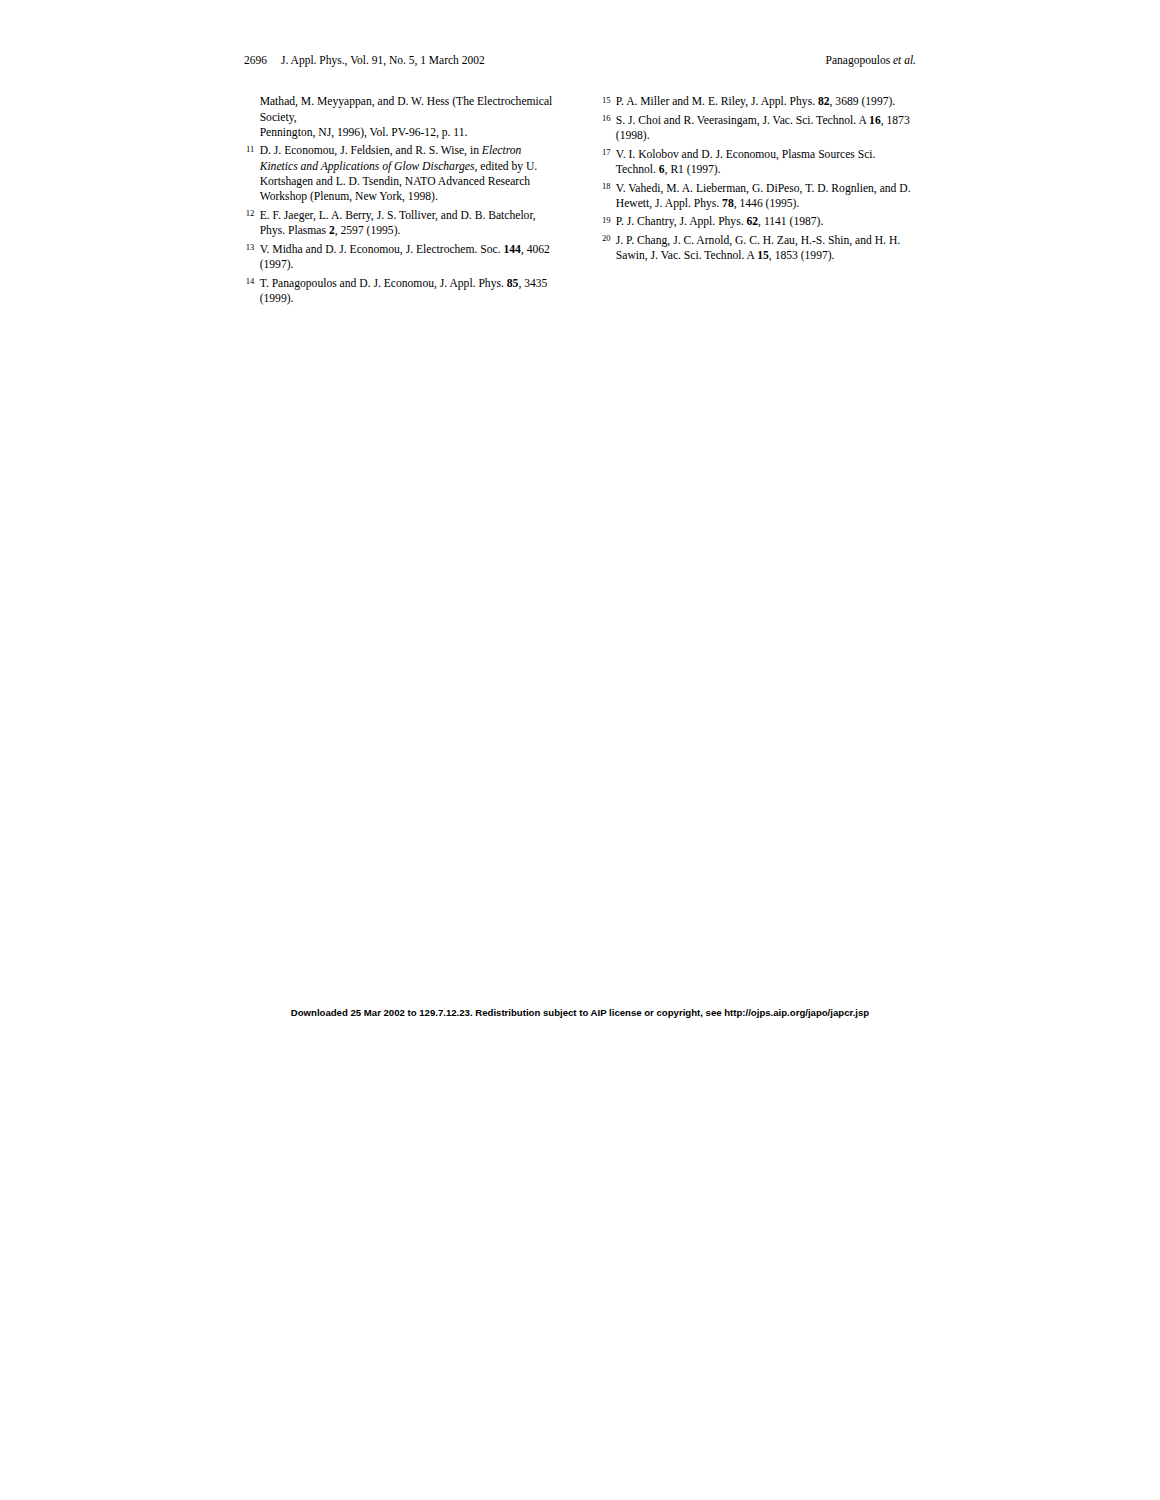2696 J. Appl. Phys., Vol. 91, No. 5, 1 March 2002
Panagopoulos et al.
Mathad, M. Meyyappan, and D. W. Hess (The Electrochemical Society, Pennington, NJ, 1996), Vol. PV-96-12, p. 11.
11 D. J. Economou, J. Feldsien, and R. S. Wise, in Electron Kinetics and Applications of Glow Discharges, edited by U. Kortshagen and L. D. Tsendin, NATO Advanced Research Workshop (Plenum, New York, 1998).
12 E. F. Jaeger, L. A. Berry, J. S. Tolliver, and D. B. Batchelor, Phys. Plasmas 2, 2597 (1995).
13 V. Midha and D. J. Economou, J. Electrochem. Soc. 144, 4062 (1997).
14 T. Panagopoulos and D. J. Economou, J. Appl. Phys. 85, 3435 (1999).
15 P. A. Miller and M. E. Riley, J. Appl. Phys. 82, 3689 (1997).
16 S. J. Choi and R. Veerasingam, J. Vac. Sci. Technol. A 16, 1873 (1998).
17 V. I. Kolobov and D. J. Economou, Plasma Sources Sci. Technol. 6, R1 (1997).
18 V. Vahedi, M. A. Lieberman, G. DiPeso, T. D. Rognlien, and D. Hewett, J. Appl. Phys. 78, 1446 (1995).
19 P. J. Chantry, J. Appl. Phys. 62, 1141 (1987).
20 J. P. Chang, J. C. Arnold, G. C. H. Zau, H.-S. Shin, and H. H. Sawin, J. Vac. Sci. Technol. A 15, 1853 (1997).
Downloaded 25 Mar 2002 to 129.7.12.23. Redistribution subject to AIP license or copyright, see http://ojps.aip.org/japo/japcr.jsp